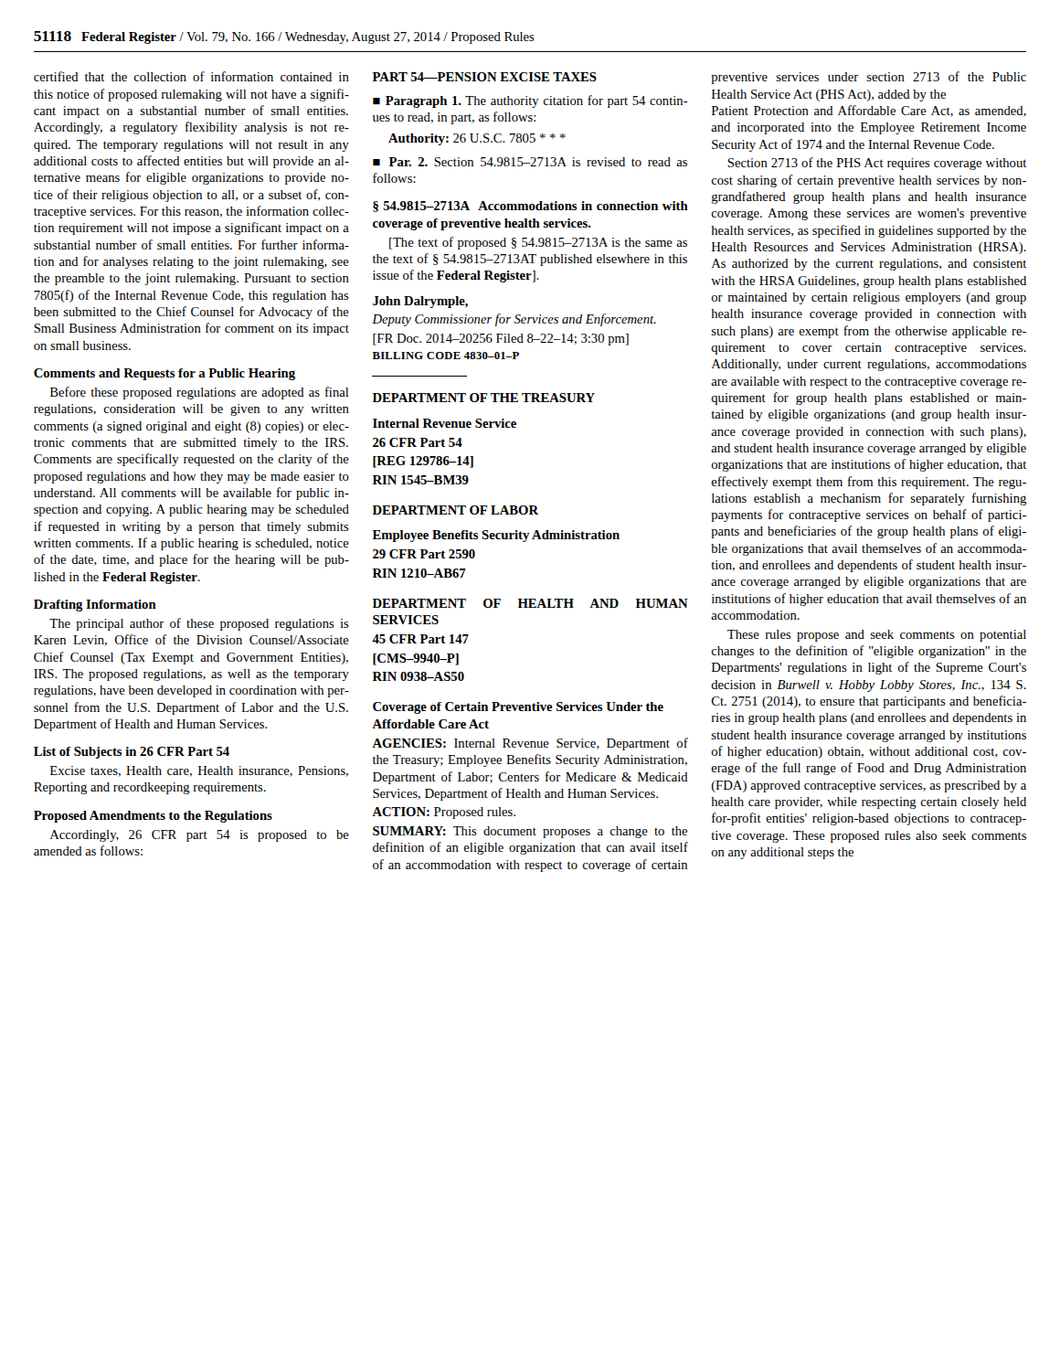51118 Federal Register / Vol. 79, No. 166 / Wednesday, August 27, 2014 / Proposed Rules
certified that the collection of information contained in this notice of proposed rulemaking will not have a significant impact on a substantial number of small entities. Accordingly, a regulatory flexibility analysis is not required. The temporary regulations will not result in any additional costs to affected entities but will provide an alternative means for eligible organizations to provide notice of their religious objection to all, or a subset of, contraceptive services. For this reason, the information collection requirement will not impose a significant impact on a substantial number of small entities. For further information and for analyses relating to the joint rulemaking, see the preamble to the joint rulemaking. Pursuant to section 7805(f) of the Internal Revenue Code, this regulation has been submitted to the Chief Counsel for Advocacy of the Small Business Administration for comment on its impact on small business.
Comments and Requests for a Public Hearing
Before these proposed regulations are adopted as final regulations, consideration will be given to any written comments (a signed original and eight (8) copies) or electronic comments that are submitted timely to the IRS. Comments are specifically requested on the clarity of the proposed regulations and how they may be made easier to understand. All comments will be available for public inspection and copying. A public hearing may be scheduled if requested in writing by a person that timely submits written comments. If a public hearing is scheduled, notice of the date, time, and place for the hearing will be published in the Federal Register.
Drafting Information
The principal author of these proposed regulations is Karen Levin, Office of the Division Counsel/Associate Chief Counsel (Tax Exempt and Government Entities), IRS. The proposed regulations, as well as the temporary regulations, have been developed in coordination with personnel from the U.S. Department of Labor and the U.S. Department of Health and Human Services.
List of Subjects in 26 CFR Part 54
Excise taxes, Health care, Health insurance, Pensions, Reporting and recordkeeping requirements.
Proposed Amendments to the Regulations
Accordingly, 26 CFR part 54 is proposed to be amended as follows:
PART 54—PENSION EXCISE TAXES
Paragraph 1. The authority citation for part 54 continues to read, in part, as follows:
Authority: 26 U.S.C. 7805 * * *
Par. 2. Section 54.9815–2713A is revised to read as follows:
§ 54.9815–2713A Accommodations in connection with coverage of preventive health services.
[The text of proposed § 54.9815–2713A is the same as the text of § 54.9815–2713AT published elsewhere in this issue of the Federal Register].
John Dalrymple,
Deputy Commissioner for Services and Enforcement.
[FR Doc. 2014–20256 Filed 8–22–14; 3:30 pm]
BILLING CODE 4830–01–P
DEPARTMENT OF THE TREASURY
Internal Revenue Service
26 CFR Part 54
[REG 129786–14]
RIN 1545–BM39
DEPARTMENT OF LABOR
Employee Benefits Security Administration
29 CFR Part 2590
RIN 1210–AB67
DEPARTMENT OF HEALTH AND HUMAN SERVICES
45 CFR Part 147
[CMS–9940–P]
RIN 0938–AS50
Coverage of Certain Preventive Services Under the Affordable Care Act
AGENCIES: Internal Revenue Service, Department of the Treasury; Employee Benefits Security Administration, Department of Labor; Centers for Medicare & Medicaid Services, Department of Health and Human Services.
ACTION: Proposed rules.
SUMMARY: This document proposes a change to the definition of an eligible organization that can avail itself of an accommodation with respect to coverage of certain preventive services under section 2713 of the Public Health Service Act (PHS Act), added by the
Patient Protection and Affordable Care Act, as amended, and incorporated into the Employee Retirement Income Security Act of 1974 and the Internal Revenue Code.
Section 2713 of the PHS Act requires coverage without cost sharing of certain preventive health services by non-grandfathered group health plans and health insurance coverage. Among these services are women's preventive health services, as specified in guidelines supported by the Health Resources and Services Administration (HRSA). As authorized by the current regulations, and consistent with the HRSA Guidelines, group health plans established or maintained by certain religious employers (and group health insurance coverage provided in connection with such plans) are exempt from the otherwise applicable requirement to cover certain contraceptive services. Additionally, under current regulations, accommodations are available with respect to the contraceptive coverage requirement for group health plans established or maintained by eligible organizations (and group health insurance coverage provided in connection with such plans), and student health insurance coverage arranged by eligible organizations that are institutions of higher education, that effectively exempt them from this requirement. The regulations establish a mechanism for separately furnishing payments for contraceptive services on behalf of participants and beneficiaries of the group health plans of eligible organizations that avail themselves of an accommodation, and enrollees and dependents of student health insurance coverage arranged by eligible organizations that are institutions of higher education that avail themselves of an accommodation.
These rules propose and seek comments on potential changes to the definition of ''eligible organization'' in the Departments' regulations in light of the Supreme Court's decision in Burwell v. Hobby Lobby Stores, Inc., 134 S. Ct. 2751 (2014), to ensure that participants and beneficiaries in group health plans (and enrollees and dependents in student health insurance coverage arranged by institutions of higher education) obtain, without additional cost, coverage of the full range of Food and Drug Administration (FDA) approved contraceptive services, as prescribed by a health care provider, while respecting certain closely held for-profit entities' religion-based objections to contraceptive coverage. These proposed rules also seek comments on any additional steps the